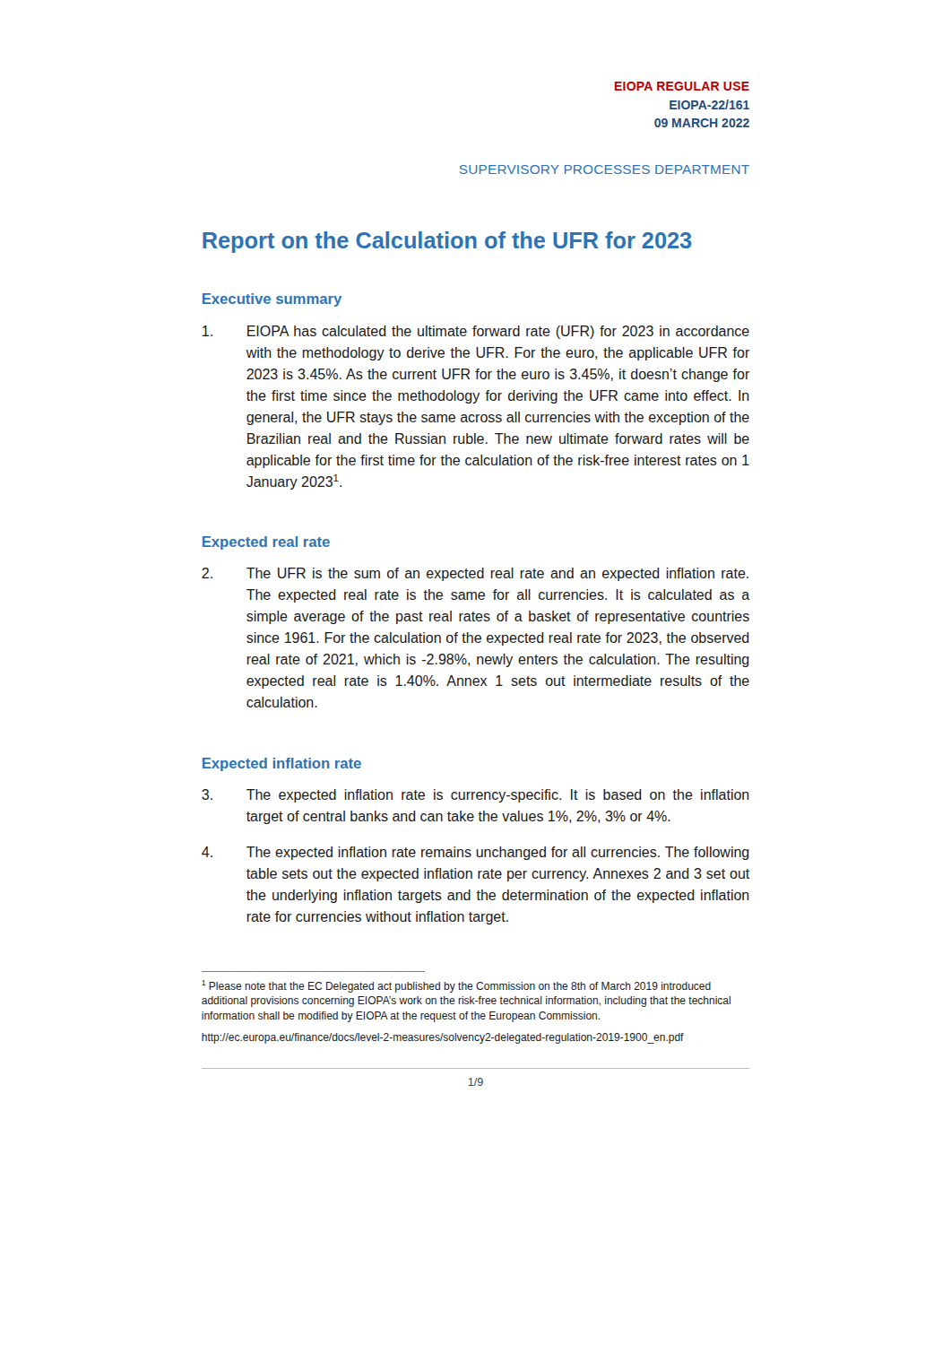EIOPA REGULAR USE
EIOPA-22/161
09 MARCH 2022
SUPERVISORY PROCESSES DEPARTMENT
Report on the Calculation of the UFR for 2023
Executive summary
EIOPA has calculated the ultimate forward rate (UFR) for 2023 in accordance with the methodology to derive the UFR. For the euro, the applicable UFR for 2023 is 3.45%. As the current UFR for the euro is 3.45%, it doesn’t change for the first time since the methodology for deriving the UFR came into effect. In general, the UFR stays the same across all currencies with the exception of the Brazilian real and the Russian ruble. The new ultimate forward rates will be applicable for the first time for the calculation of the risk-free interest rates on 1 January 20231.
Expected real rate
The UFR is the sum of an expected real rate and an expected inflation rate. The expected real rate is the same for all currencies. It is calculated as a simple average of the past real rates of a basket of representative countries since 1961. For the calculation of the expected real rate for 2023, the observed real rate of 2021, which is -2.98%, newly enters the calculation. The resulting expected real rate is 1.40%. Annex 1 sets out intermediate results of the calculation.
Expected inflation rate
The expected inflation rate is currency-specific. It is based on the inflation target of central banks and can take the values 1%, 2%, 3% or 4%.
The expected inflation rate remains unchanged for all currencies. The following table sets out the expected inflation rate per currency. Annexes 2 and 3 set out the underlying inflation targets and the determination of the expected inflation rate for currencies without inflation target.
1 Please note that the EC Delegated act published by the Commission on the 8th of March 2019 introduced additional provisions concerning EIOPA’s work on the risk-free technical information, including that the technical information shall be modified by EIOPA at the request of the European Commission.
http://ec.europa.eu/finance/docs/level-2-measures/solvency2-delegated-regulation-2019-1900_en.pdf
1/9